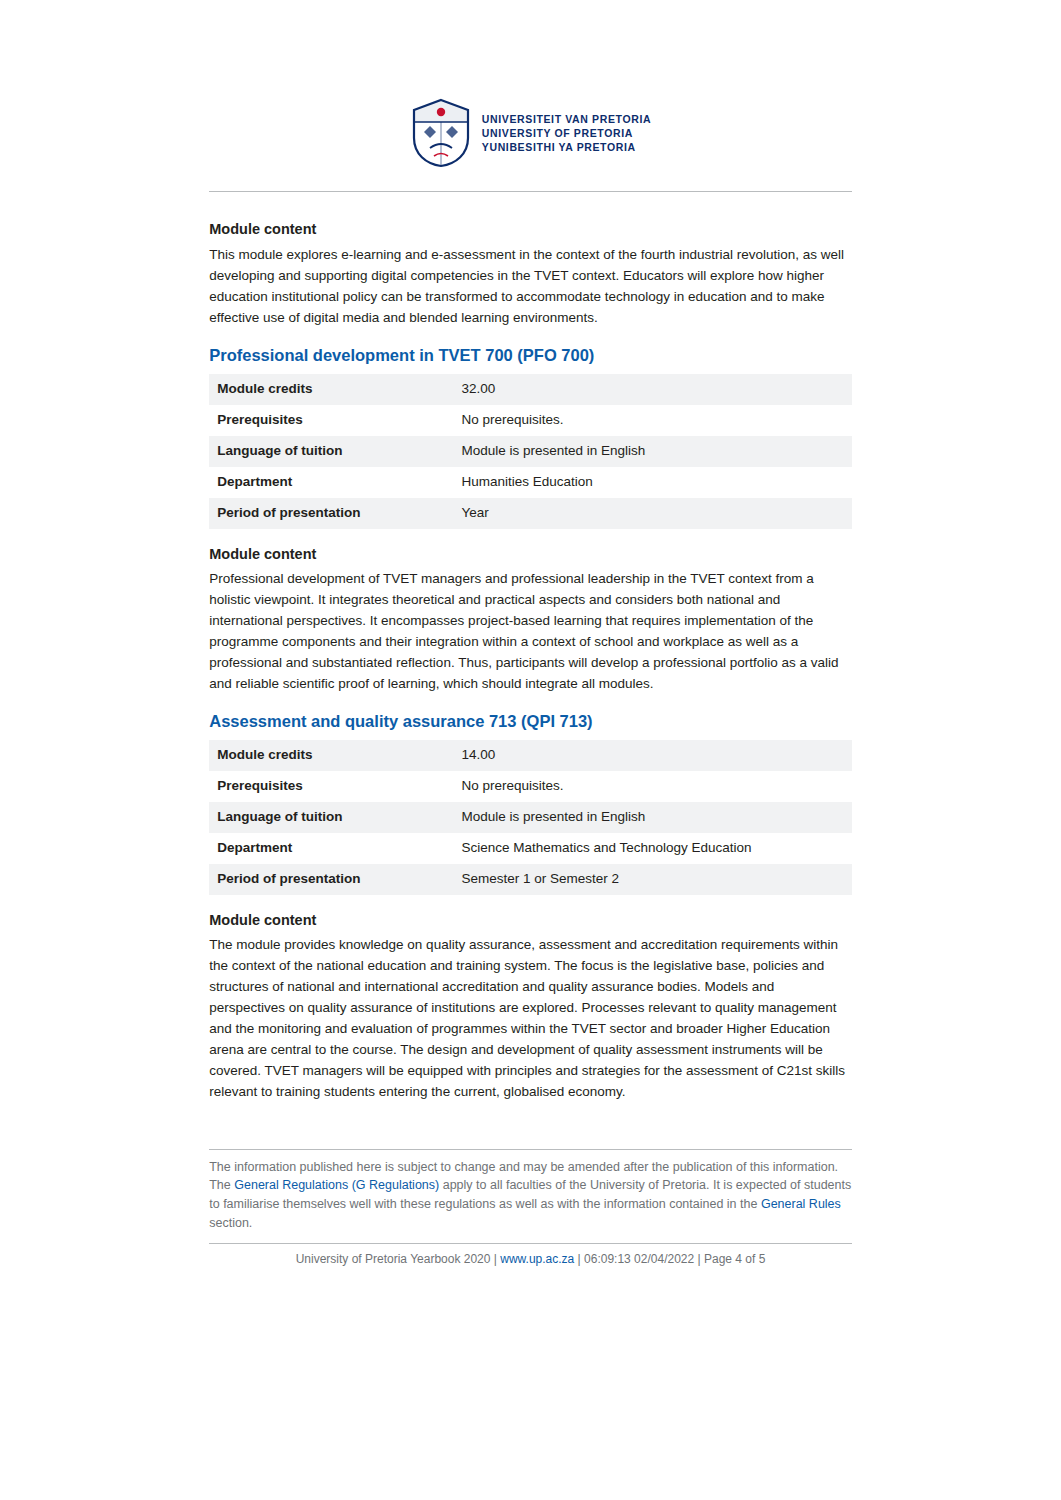Universiteit van Pretoria University of Pretoria Yunibesithi ya Pretoria
Module content
This module explores e-learning and e-assessment in the context of the fourth industrial revolution, as well developing and supporting digital competencies in the TVET context. Educators will explore how higher education institutional policy can be transformed to accommodate technology in education and to make effective use of digital media and blended learning environments.
Professional development in TVET 700 (PFO 700)
| Module credits | 32.00 |
| Prerequisites | No prerequisites. |
| Language of tuition | Module is presented in English |
| Department | Humanities Education |
| Period of presentation | Year |
Module content
Professional development of TVET managers and professional leadership in the TVET context from a holistic viewpoint. It integrates theoretical and practical aspects and considers both national and international perspectives. It encompasses project-based learning that requires implementation of the programme components and their integration within a context of school and workplace as well as a professional and substantiated reflection. Thus, participants will develop a professional portfolio as a valid and reliable scientific proof of learning, which should integrate all modules.
Assessment and quality assurance 713 (QPI 713)
| Module credits | 14.00 |
| Prerequisites | No prerequisites. |
| Language of tuition | Module is presented in English |
| Department | Science Mathematics and Technology Education |
| Period of presentation | Semester 1 or Semester 2 |
Module content
The module provides knowledge on quality assurance, assessment and accreditation requirements within the context of the national education and training system. The focus is the legislative base, policies and structures of national and international accreditation and quality assurance bodies. Models and perspectives on quality assurance of institutions are explored. Processes relevant to quality management and the monitoring and evaluation of programmes within the TVET sector and broader Higher Education arena are central to the course. The design and development of quality assessment instruments will be covered. TVET managers will be equipped with principles and strategies for the assessment of C21st skills relevant to training students entering the current, globalised economy.
The information published here is subject to change and may be amended after the publication of this information. The General Regulations (G Regulations) apply to all faculties of the University of Pretoria. It is expected of students to familiarise themselves well with these regulations as well as with the information contained in the General Rules section.
University of Pretoria Yearbook 2020 | www.up.ac.za | 06:09:13 02/04/2022 | Page 4 of 5